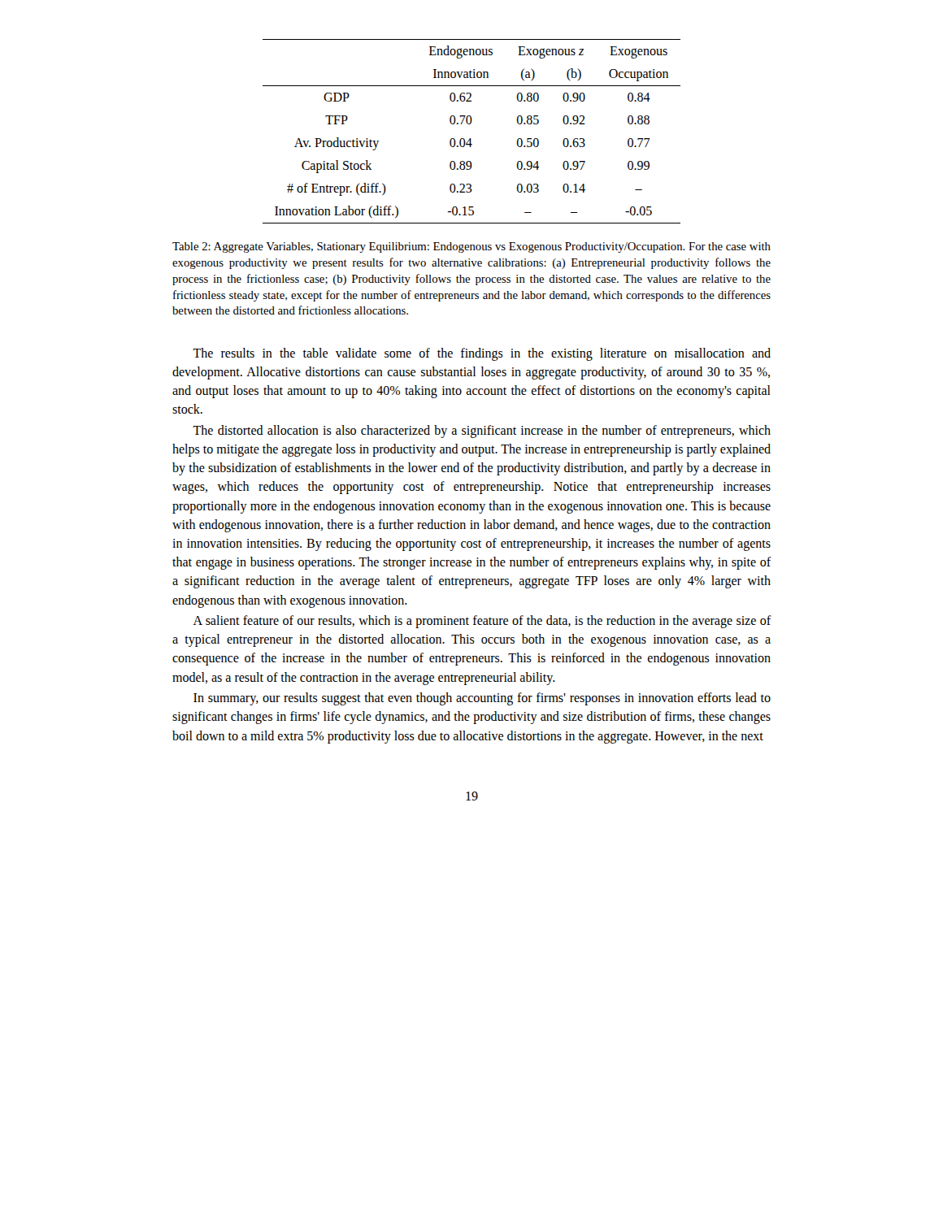| | Endogenous | Exogenous z | Exogenous |
| | Innovation | (a) | (b) | Occupation |
| GDP | 0.62 | 0.80 | 0.90 | 0.84 |
| TFP | 0.70 | 0.85 | 0.92 | 0.88 |
| Av. Productivity | 0.04 | 0.50 | 0.63 | 0.77 |
| Capital Stock | 0.89 | 0.94 | 0.97 | 0.99 |
| # of Entrepr. (diff.) | 0.23 | 0.03 | 0.14 | – |
| Innovation Labor (diff.) | -0.15 | – | – | -0.05 |
Table 2: Aggregate Variables, Stationary Equilibrium: Endogenous vs Exogenous Productivity/Occupation. For the case with exogenous productivity we present results for two alternative calibrations: (a) Entrepreneurial productivity follows the process in the frictionless case; (b) Productivity follows the process in the distorted case. The values are relative to the frictionless steady state, except for the number of entrepreneurs and the labor demand, which corresponds to the differences between the distorted and frictionless allocations.
The results in the table validate some of the findings in the existing literature on misallocation and development. Allocative distortions can cause substantial loses in aggregate productivity, of around 30 to 35 %, and output loses that amount to up to 40% taking into account the effect of distortions on the economy's capital stock.
The distorted allocation is also characterized by a significant increase in the number of entrepreneurs, which helps to mitigate the aggregate loss in productivity and output. The increase in entrepreneurship is partly explained by the subsidization of establishments in the lower end of the productivity distribution, and partly by a decrease in wages, which reduces the opportunity cost of entrepreneurship. Notice that entrepreneurship increases proportionally more in the endogenous innovation economy than in the exogenous innovation one. This is because with endogenous innovation, there is a further reduction in labor demand, and hence wages, due to the contraction in innovation intensities. By reducing the opportunity cost of entrepreneurship, it increases the number of agents that engage in business operations. The stronger increase in the number of entrepreneurs explains why, in spite of a significant reduction in the average talent of entrepreneurs, aggregate TFP loses are only 4% larger with endogenous than with exogenous innovation.
A salient feature of our results, which is a prominent feature of the data, is the reduction in the average size of a typical entrepreneur in the distorted allocation. This occurs both in the exogenous innovation case, as a consequence of the increase in the number of entrepreneurs. This is reinforced in the endogenous innovation model, as a result of the contraction in the average entrepreneurial ability.
In summary, our results suggest that even though accounting for firms' responses in innovation efforts lead to significant changes in firms' life cycle dynamics, and the productivity and size distribution of firms, these changes boil down to a mild extra 5% productivity loss due to allocative distortions in the aggregate. However, in the next
19